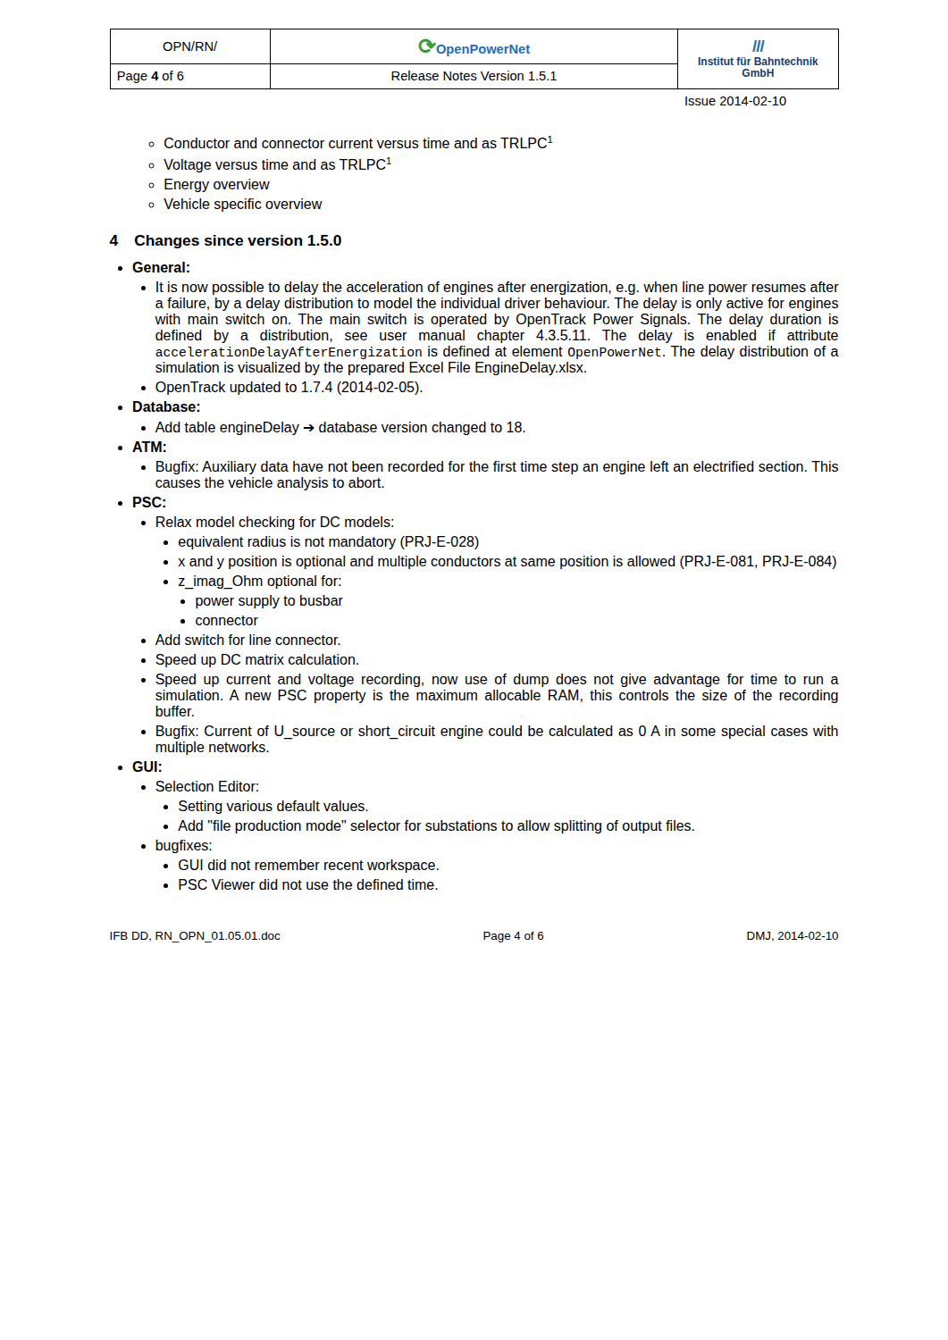| OPN/RN/ | ⟳ OpenPowerNet | /// Institut für Bahntechnik GmbH |
| Page 4 of 6 | Release Notes Version 1.5.1 |
| | Issue 2014-02-10 |
Conductor and connector current versus time and as TRLPC1
Voltage versus time and as TRLPC1
Energy overview
Vehicle specific overview
4 Changes since version 1.5.0
General:
It is now possible to delay the acceleration of engines after energization, e.g. when line power resumes after a failure, by a delay distribution to model the individual driver behaviour. The delay is only active for engines with main switch on. The main switch is operated by OpenTrack Power Signals. The delay duration is defined by a distribution, see user manual chapter 4.3.5.11. The delay is enabled if attribute accelerationDelayAfterEnergization is defined at element OpenPowerNet. The delay distribution of a simulation is visualized by the prepared Excel File EngineDelay.xlsx.
OpenTrack updated to 1.7.4 (2014-02-05).
Database:
Add table engineDelay ➔ database version changed to 18.
ATM:
Bugfix: Auxiliary data have not been recorded for the first time step an engine left an electrified section. This causes the vehicle analysis to abort.
PSC:
Relax model checking for DC models:
equivalent radius is not mandatory (PRJ-E-028)
x and y position is optional and multiple conductors at same position is allowed (PRJ-E-081, PRJ-E-084)
z_imag_Ohm optional for:
power supply to busbar
connector
Add switch for line connector.
Speed up DC matrix calculation.
Speed up current and voltage recording, now use of dump does not give advantage for time to run a simulation. A new PSC property is the maximum allocable RAM, this controls the size of the recording buffer.
Bugfix: Current of U_source or short_circuit engine could be calculated as 0 A in some special cases with multiple networks.
GUI:
Selection Editor:
Setting various default values.
Add "file production mode" selector for substations to allow splitting of output files.
bugfixes:
GUI did not remember recent workspace.
PSC Viewer did not use the defined time.
IFB DD, RN_OPN_01.05.01.doc
Page 4 of 6
DMJ, 2014-02-10